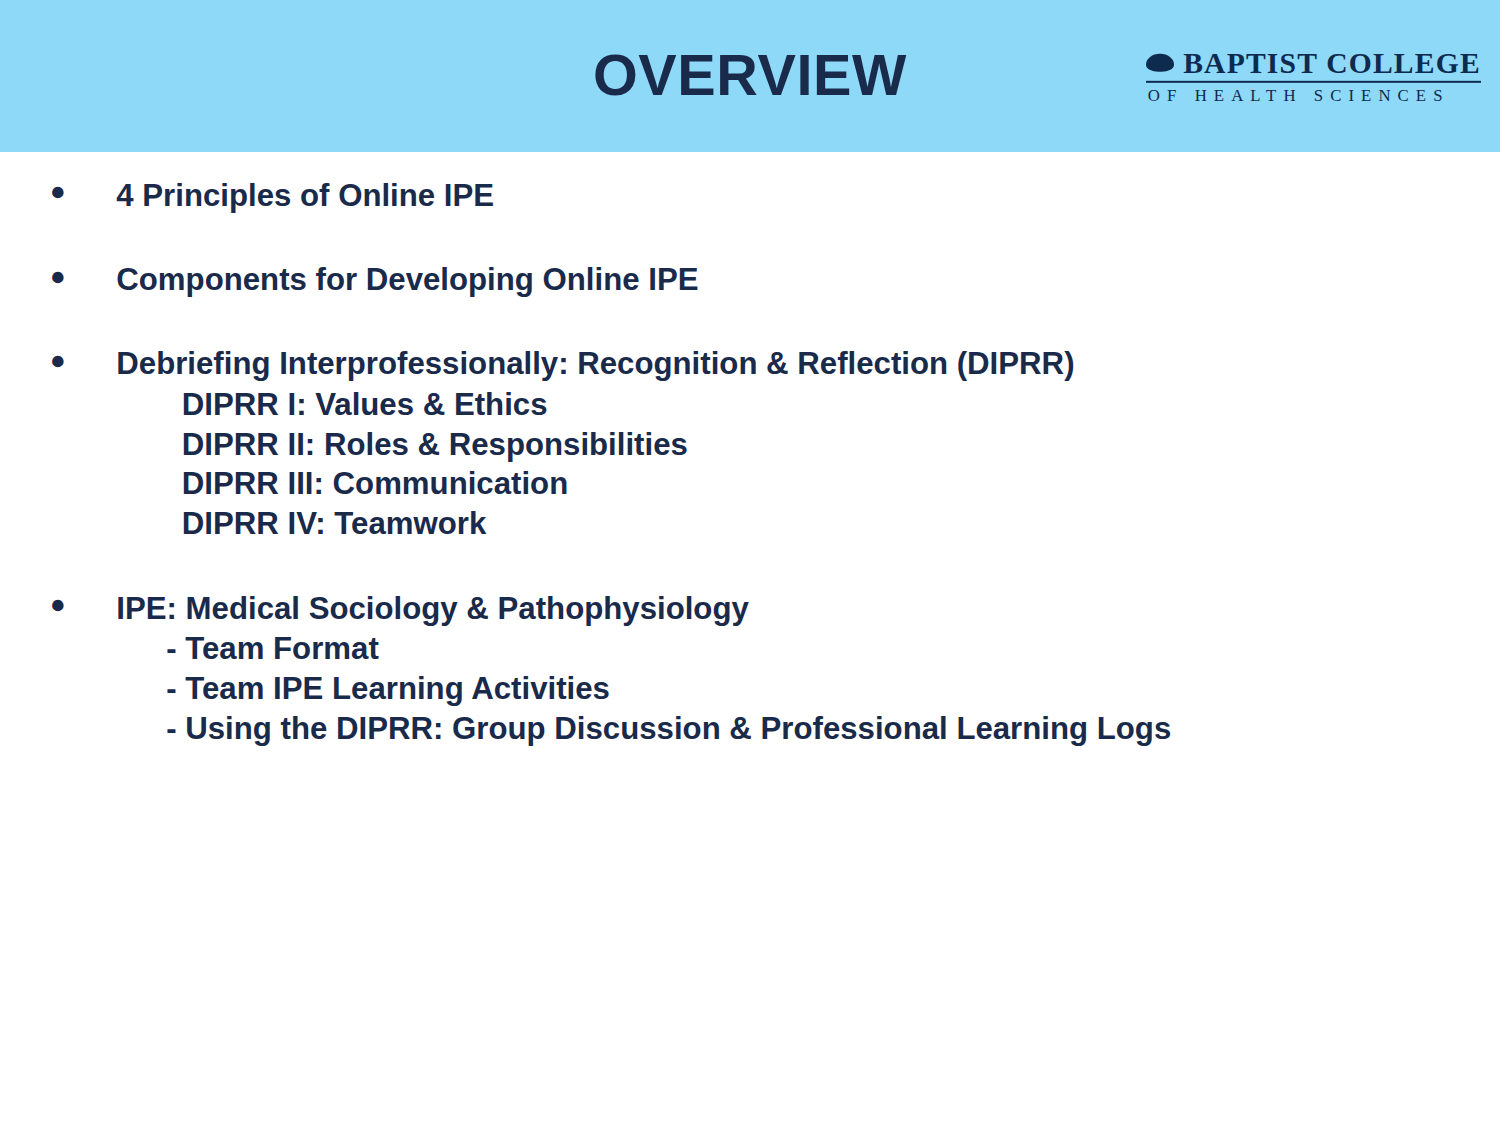OVERVIEW
BAPTIST COLLEGE
OF HEALTH SCIENCES
4 Principles of Online IPE
Components for Developing Online IPE
Debriefing Interprofessionally: Recognition & Reflection (DIPRR)
DIPRR I: Values & Ethics
DIPRR II: Roles & Responsibilities
DIPRR III: Communication
DIPRR IV: Teamwork
IPE: Medical Sociology & Pathophysiology
- Team Format
- Team IPE Learning Activities
- Using the DIPRR: Group Discussion & Professional Learning Logs